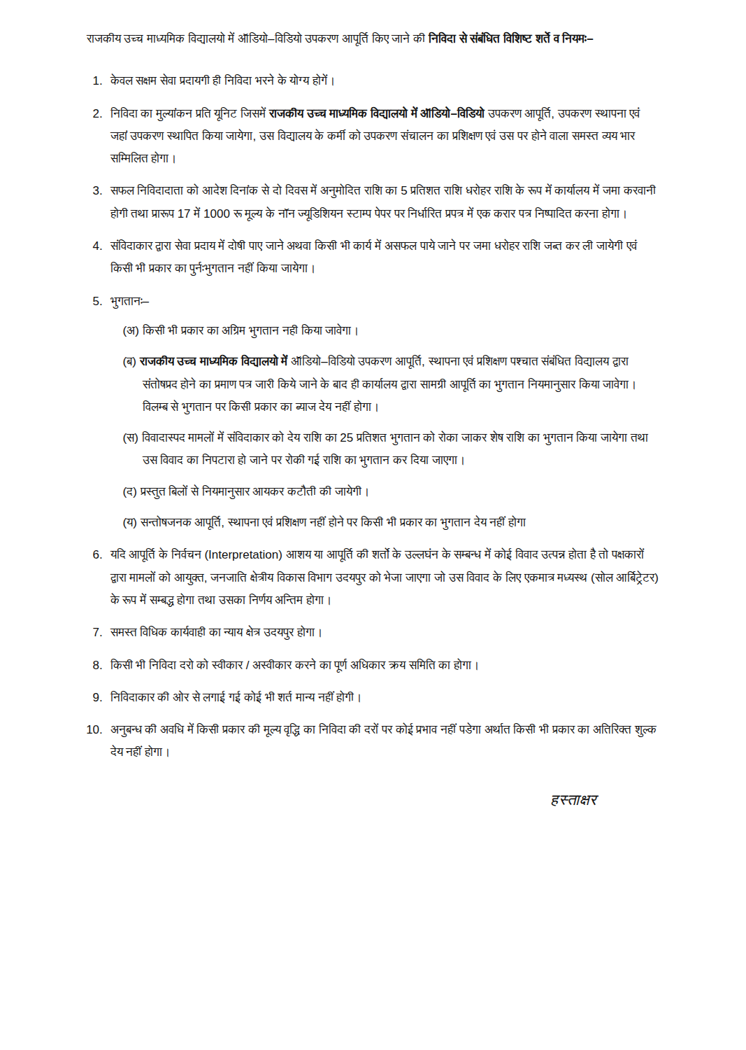राजकीय उच्च माध्यमिक विद्यालयो में ऑडियो–विडियो उपकरण आपूर्ति किए जाने की निविदा से संबंधित विशिष्ट शर्ते व नियमः–
केवल सक्षम सेवा प्रदायगी ही निविदा भरने के योग्य होगें।
निविदा का मुल्यांकन प्रति यूनिट जिसमें राजकीय उच्च माध्यमिक विद्यालयो में ऑडियो–विडियो उपकरण आपूर्ति, उपकरण स्थापना एवं जहां उपकरण स्थापित किया जायेगा, उस विद्यालय के कर्मी को उपकरण संचालन का प्रशिक्षण एवं उस पर होने वाला समस्त व्यय भार सम्मिलित होगा।
सफल निविदादाता को आदेश दिनांक से दो दिवस में अनुमोदित राशि का 5 प्रतिशत राशि धरोहर राशि के रूप में कार्यालय में जमा करवानी होगी तथा प्रारूप 17 में 1000 रू मूल्य के नॉन ज्यूडिशियन स्टाम्प पेपर पर निर्धारित प्रपत्र में एक करार पत्र निष्पादित करना होगा।
संविदाकार द्वारा सेवा प्रदाय में दोषी पाए जाने अथवा किसी भी कार्य में असफल पाये जाने पर जमा धरोहर राशि जब्त कर ली जायेगी एवं किसी भी प्रकार का पुर्नःभुगतान नहीं किया जायेगा।
भुगतानः–
(अ) किसी भी प्रकार का अग्रिम भुगतान नही किया जावेगा।
(ब) राजकीय उच्च माध्यमिक विद्यालयो में ऑडियो–विडियो उपकरण आपूर्ति, स्थापना एवं प्रशिक्षण पश्चात संबंधित विद्यालय द्वारा संतोषप्रद होने का प्रमाण पत्र जारी किये जाने के बाद ही कार्यालय द्वारा सामग्री आपूर्ति का भुगतान नियमानुसार किया जावेगा। विलम्ब से भुगतान पर किसी प्रकार का ब्याज देय नहीं होगा।
(स) विवादास्पद मामलों में संविदाकार को देय राशि का 25 प्रतिशत भुगतान को रोका जाकर शेष राशि का भुगतान किया जायेगा तथा उस विवाद का निपटारा हो जाने पर रोकी गई राशि का भुगतान कर दिया जाएगा।
(द) प्रस्तुत बिलों से नियमानुसार आयकर कटौती की जायेगी।
(य) सन्तोषजनक आपूर्ति, स्थापना एवं प्रशिक्षण नहीं होने पर किसी भी प्रकार का भुगतान देय नहीं होगा
यदि आपूर्ति के निर्वचन (Interpretation) आशय या आपूर्ति की शर्तो के उल्लघंन के सम्बन्ध में कोई विवाद उत्पन्न होता है तो पक्षकारों द्वारा मामलों को आयुक्त, जनजाति क्षेत्रीय विकास विभाग उदयपुर को भेजा जाएगा जो उस विवाद के लिए एकमात्र मध्यस्थ (सोल आर्बिट्रेटर) के रूप में सम्बद्ध होगा तथा उसका निर्णय अन्तिम होगा।
समस्त विधिक कार्यवाही का न्याय क्षेत्र उदयपुर होगा।
किसी भी निविदा दरो को स्वीकार / अस्वीकार करने का पूर्ण अधिकार क्रय समिति का होगा।
निविदाकार की ओर से लगाई गई कोई भी शर्त मान्य नहीं होगी।
अनुबन्ध की अवधि में किसी प्रकार की मूल्य वृद्धि का निविदा की दरों पर कोई प्रभाव नहीं पडेगा अर्थात किसी भी प्रकार का अतिरिक्त शुल्क देय नहीं होगा।
हस्ताक्षर